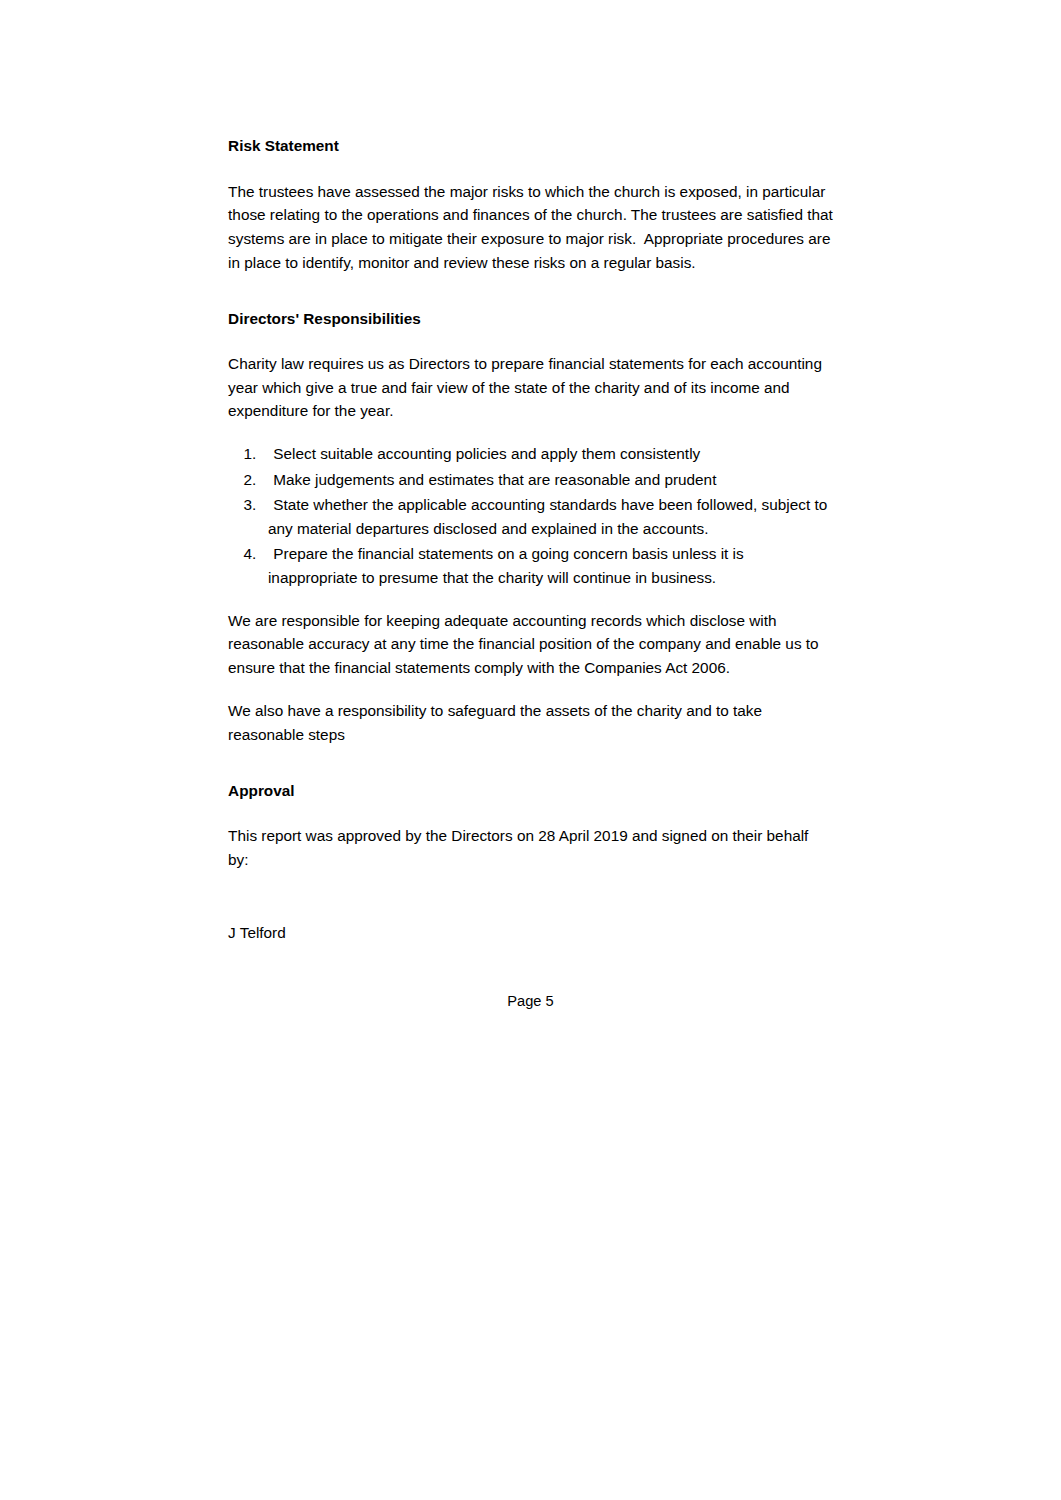Risk Statement
The trustees have assessed the major risks to which the church is exposed, in particular those relating to the operations and finances of the church. The trustees are satisfied that systems are in place to mitigate their exposure to major risk. Appropriate procedures are in place to identify, monitor and review these risks on a regular basis.
Directors' Responsibilities
Charity law requires us as Directors to prepare financial statements for each accounting year which give a true and fair view of the state of the charity and of its income and expenditure for the year.
Select suitable accounting policies and apply them consistently
Make judgements and estimates that are reasonable and prudent
State whether the applicable accounting standards have been followed, subject to any material departures disclosed and explained in the accounts.
Prepare the financial statements on a going concern basis unless it is inappropriate to presume that the charity will continue in business.
We are responsible for keeping adequate accounting records which disclose with reasonable accuracy at any time the financial position of the company and enable us to ensure that the financial statements comply with the Companies Act 2006.
We also have a responsibility to safeguard the assets of the charity and to take reasonable steps
Approval
This report was approved by the Directors on 28 April 2019 and signed on their behalf by:
J Telford
Page 5